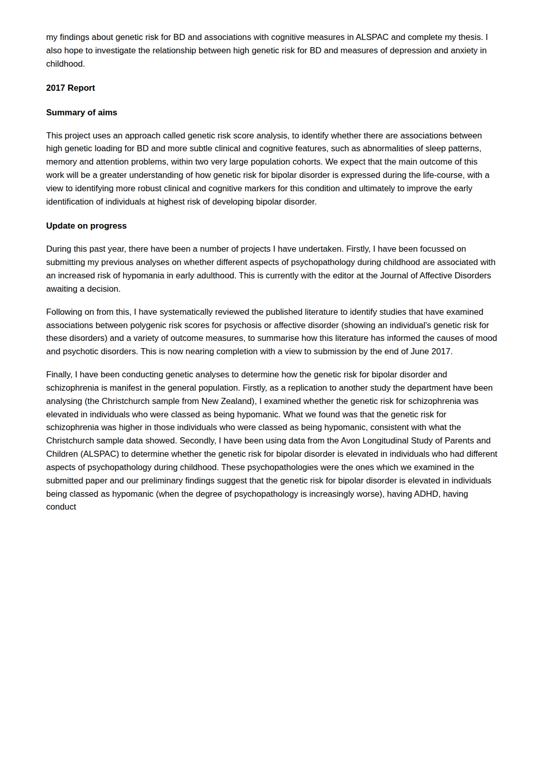my findings about genetic risk for BD and associations with cognitive measures in ALSPAC and complete my thesis. I also hope to investigate the relationship between high genetic risk for BD and measures of depression and anxiety in childhood.
2017 Report
Summary of aims
This project uses an approach called genetic risk score analysis, to identify whether there are associations between high genetic loading for BD and more subtle clinical and cognitive features, such as abnormalities of sleep patterns, memory and attention problems, within two very large population cohorts. We expect that the main outcome of this work will be a greater understanding of how genetic risk for bipolar disorder is expressed during the life-course, with a view to identifying more robust clinical and cognitive markers for this condition and ultimately to improve the early identification of individuals at highest risk of developing bipolar disorder.
Update on progress
During this past year, there have been a number of projects I have undertaken. Firstly, I have been focussed on submitting my previous analyses on whether different aspects of psychopathology during childhood are associated with an increased risk of hypomania in early adulthood. This is currently with the editor at the Journal of Affective Disorders awaiting a decision.
Following on from this, I have systematically reviewed the published literature to identify studies that have examined associations between polygenic risk scores for psychosis or affective disorder (showing an individual's genetic risk for these disorders) and a variety of outcome measures, to summarise how this literature has informed the causes of mood and psychotic disorders. This is now nearing completion with a view to submission by the end of June 2017.
Finally, I have been conducting genetic analyses to determine how the genetic risk for bipolar disorder and schizophrenia is manifest in the general population. Firstly, as a replication to another study the department have been analysing (the Christchurch sample from New Zealand), I examined whether the genetic risk for schizophrenia was elevated in individuals who were classed as being hypomanic. What we found was that the genetic risk for schizophrenia was higher in those individuals who were classed as being hypomanic, consistent with what the Christchurch sample data showed. Secondly, I have been using data from the Avon Longitudinal Study of Parents and Children (ALSPAC) to determine whether the genetic risk for bipolar disorder is elevated in individuals who had different aspects of psychopathology during childhood. These psychopathologies were the ones which we examined in the submitted paper and our preliminary findings suggest that the genetic risk for bipolar disorder is elevated in individuals being classed as hypomanic (when the degree of psychopathology is increasingly worse), having ADHD, having conduct